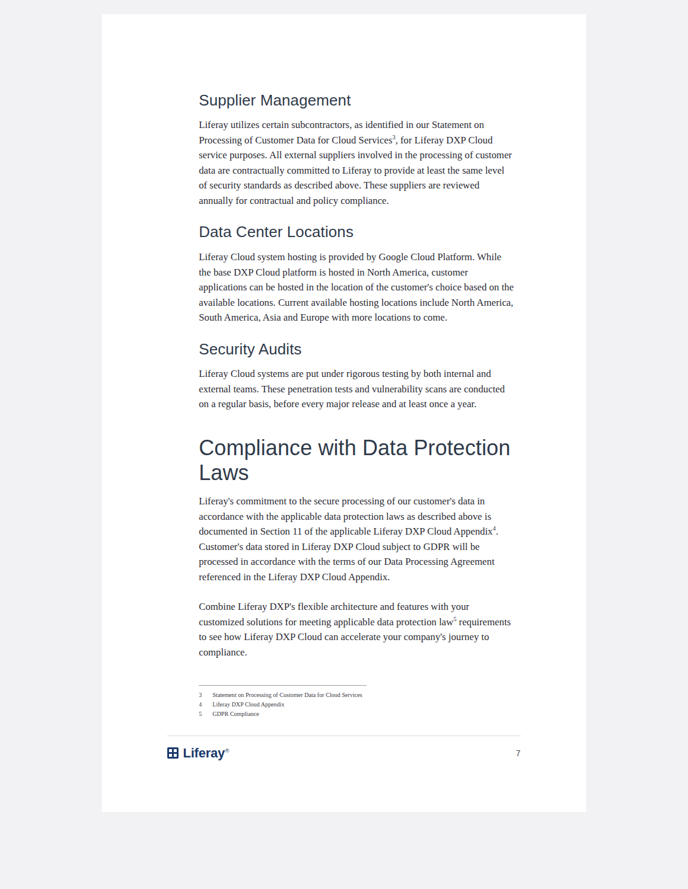Supplier Management
Liferay utilizes certain subcontractors, as identified in our Statement on Processing of Customer Data for Cloud Services3, for Liferay DXP Cloud service purposes. All external suppliers involved in the processing of customer data are contractually committed to Liferay to provide at least the same level of security standards as described above. These suppliers are reviewed annually for contractual and policy compliance.
Data Center Locations
Liferay Cloud system hosting is provided by Google Cloud Platform. While the base DXP Cloud platform is hosted in North America, customer applications can be hosted in the location of the customer's choice based on the available locations. Current available hosting locations include North America, South America, Asia and Europe with more locations to come.
Security Audits
Liferay Cloud systems are put under rigorous testing by both internal and external teams. These penetration tests and vulnerability scans are conducted on a regular basis, before every major release and at least once a year.
Compliance with Data Protection Laws
Liferay's commitment to the secure processing of our customer's data in accordance with the applicable data protection laws as described above is documented in Section 11 of the applicable Liferay DXP Cloud Appendix4. Customer's data stored in Liferay DXP Cloud subject to GDPR will be processed in accordance with the terms of our Data Processing Agreement referenced in the Liferay DXP Cloud Appendix.
Combine Liferay DXP's flexible architecture and features with your customized solutions for meeting applicable data protection law5 requirements to see how Liferay DXP Cloud can accelerate your company's journey to compliance.
3 Statement on Processing of Customer Data for Cloud Services
4 Liferay DXP Cloud Appendix
5 GDPR Compliance
Liferay®
7